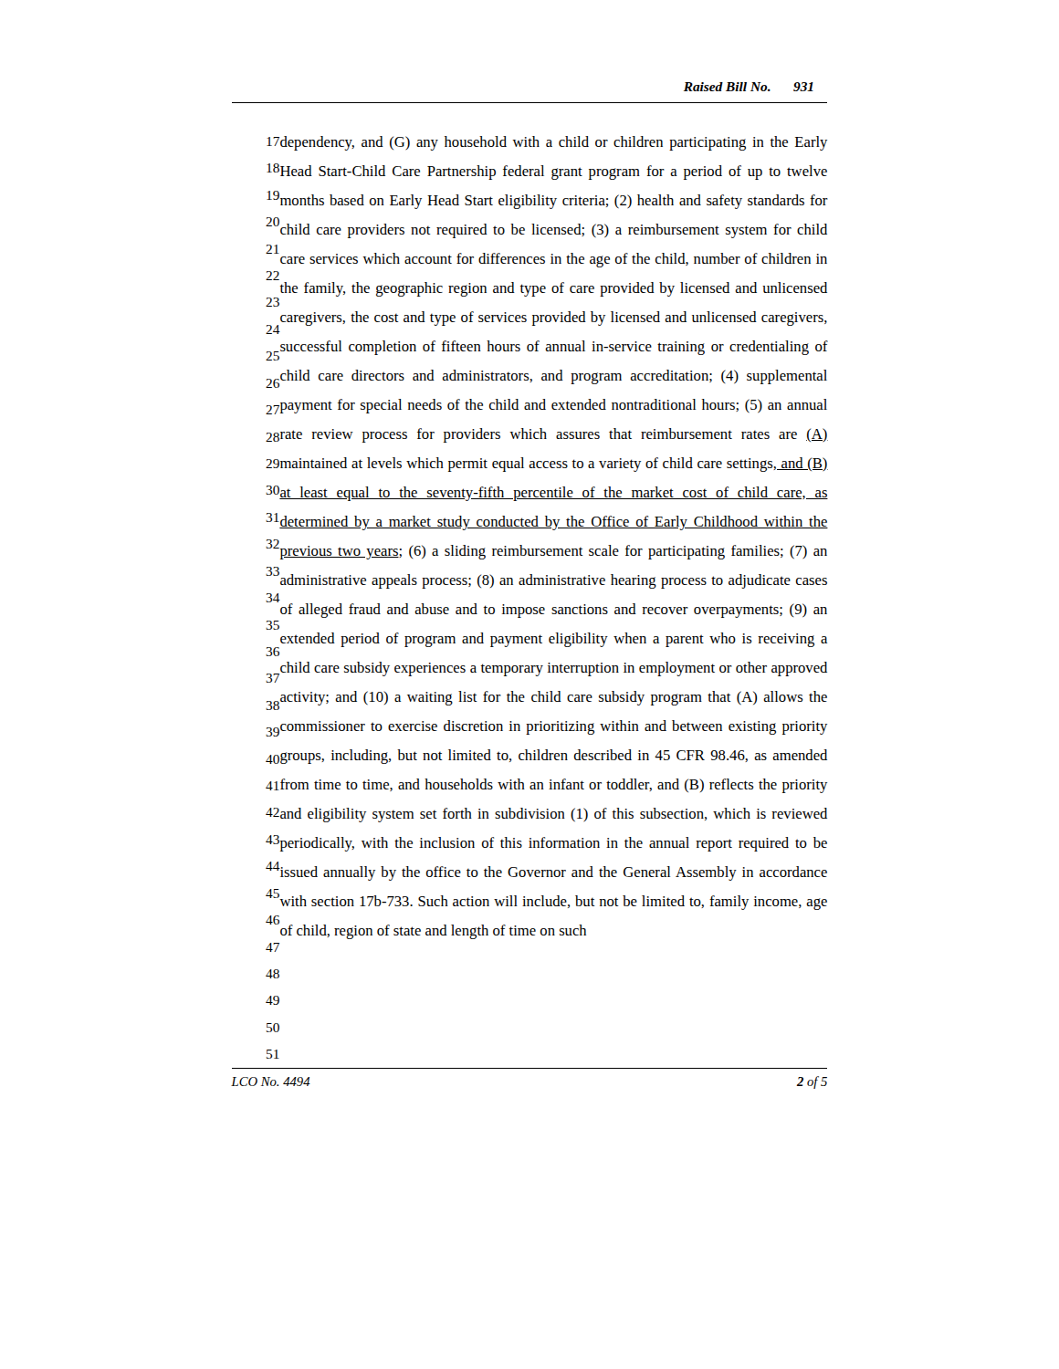Raised Bill No.931
| 17 18 19 20 21 22 23 24 25 26 27 28 29 30 31 32 33 34 35 36 37 38 39 40 41 42 43 44 45 46 47 48 49 50 51 | dependency, and (G) any household with a child or children participating in the Early Head Start-Child Care Partnership federal grant program for a period of up to twelve months based on Early Head Start eligibility criteria; (2) health and safety standards for child care providers not required to be licensed; (3) a reimbursement system for child care services which account for differences in the age of the child, number of children in the family, the geographic region and type of care provided by licensed and unlicensed caregivers, the cost and type of services provided by licensed and unlicensed caregivers, successful completion of fifteen hours of annual in-service training or credentialing of child care directors and administrators, and program accreditation; (4) supplemental payment for special needs of the child and extended nontraditional hours; (5) an annual rate review process for providers which assures that reimbursement rates are (A) maintained at levels which permit equal access to a variety of child care settings , and (B) at least equal to the seventy-fifth percentile of the market cost of child care, as determined by a market study conducted by the Office of Early Childhood within the previous two years ; (6) a sliding reimbursement scale for participating families; (7) an administrative appeals process; (8) an administrative hearing process to adjudicate cases of alleged fraud and abuse and to impose sanctions and recover overpayments; (9) an extended period of program and payment eligibility when a parent who is receiving a child care subsidy experiences a temporary interruption in employment or other approved activity; and (10) a waiting list for the child care subsidy program that (A) allows the commissioner to exercise discretion in prioritizing within and between existing priority groups, including, but not limited to, children described in 45 CFR 98.46, as amended from time to time, and households with an infant or toddler, and (B) reflects the priority and eligibility system set forth in subdivision (1) of this subsection, which is reviewed periodically, with the inclusion of this information in the annual report required to be issued annually by the office to the Governor and the General Assembly in accordance with section 17b-733. Such action will include, but not be limited to, family income, age of child, region of state and length of time on such |
LCO No. 4494 2 of 5